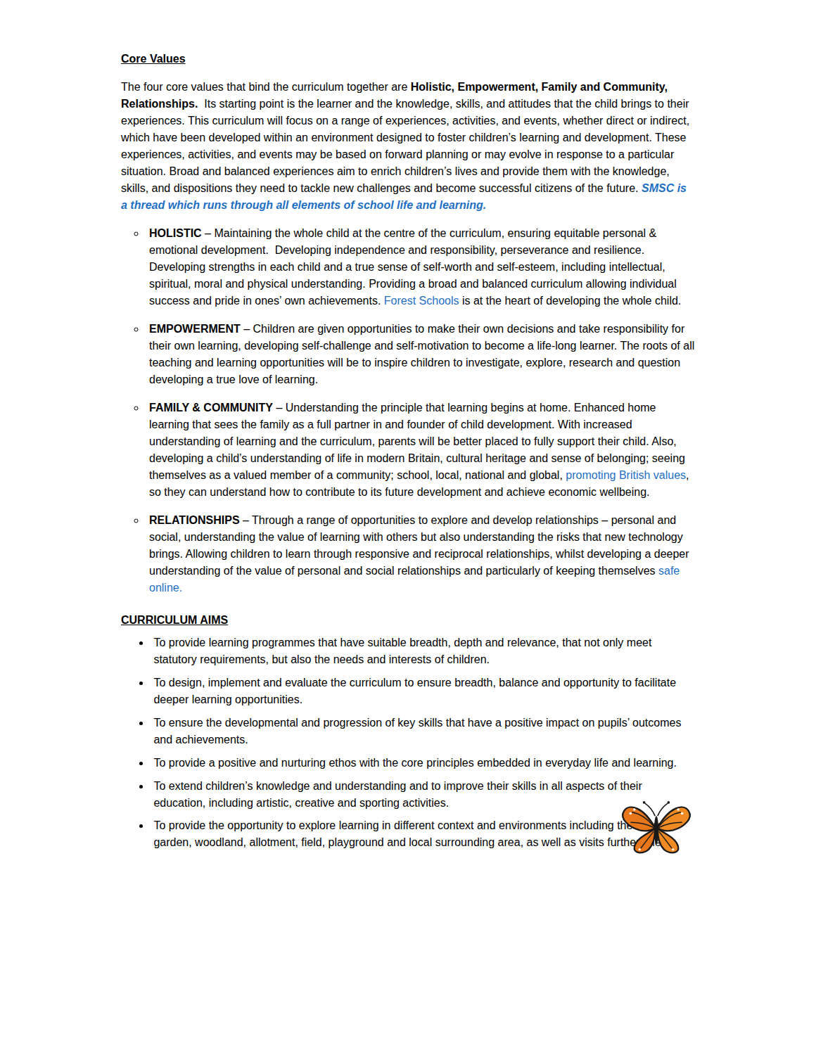Core Values
The four core values that bind the curriculum together are Holistic, Empowerment, Family and Community, Relationships. Its starting point is the learner and the knowledge, skills, and attitudes that the child brings to their experiences. This curriculum will focus on a range of experiences, activities, and events, whether direct or indirect, which have been developed within an environment designed to foster children’s learning and development. These experiences, activities, and events may be based on forward planning or may evolve in response to a particular situation. Broad and balanced experiences aim to enrich children’s lives and provide them with the knowledge, skills, and dispositions they need to tackle new challenges and become successful citizens of the future. SMSC is a thread which runs through all elements of school life and learning.
HOLISTIC – Maintaining the whole child at the centre of the curriculum, ensuring equitable personal & emotional development. Developing independence and responsibility, perseverance and resilience. Developing strengths in each child and a true sense of self-worth and self-esteem, including intellectual, spiritual, moral and physical understanding. Providing a broad and balanced curriculum allowing individual success and pride in ones’ own achievements. Forest Schools is at the heart of developing the whole child.
EMPOWERMENT – Children are given opportunities to make their own decisions and take responsibility for their own learning, developing self-challenge and self-motivation to become a life-long learner. The roots of all teaching and learning opportunities will be to inspire children to investigate, explore, research and question developing a true love of learning.
FAMILY & COMMUNITY – Understanding the principle that learning begins at home. Enhanced home learning that sees the family as a full partner in and founder of child development. With increased understanding of learning and the curriculum, parents will be better placed to fully support their child. Also, developing a child’s understanding of life in modern Britain, cultural heritage and sense of belonging; seeing themselves as a valued member of a community; school, local, national and global, promoting British values, so they can understand how to contribute to its future development and achieve economic wellbeing.
RELATIONSHIPS – Through a range of opportunities to explore and develop relationships – personal and social, understanding the value of learning with others but also understanding the risks that new technology brings. Allowing children to learn through responsive and reciprocal relationships, whilst developing a deeper understanding of the value of personal and social relationships and particularly of keeping themselves safe online.
CURRICULUM AIMS
To provide learning programmes that have suitable breadth, depth and relevance, that not only meet statutory requirements, but also the needs and interests of children.
To design, implement and evaluate the curriculum to ensure breadth, balance and opportunity to facilitate deeper learning opportunities.
To ensure the developmental and progression of key skills that have a positive impact on pupils’ outcomes and achievements.
To provide a positive and nurturing ethos with the core principles embedded in everyday life and learning.
To extend children’s knowledge and understanding and to improve their skills in all aspects of their education, including artistic, creative and sporting activities.
To provide the opportunity to explore learning in different context and environments including the secret garden, woodland, allotment, field, playground and local surrounding area, as well as visits further afield.